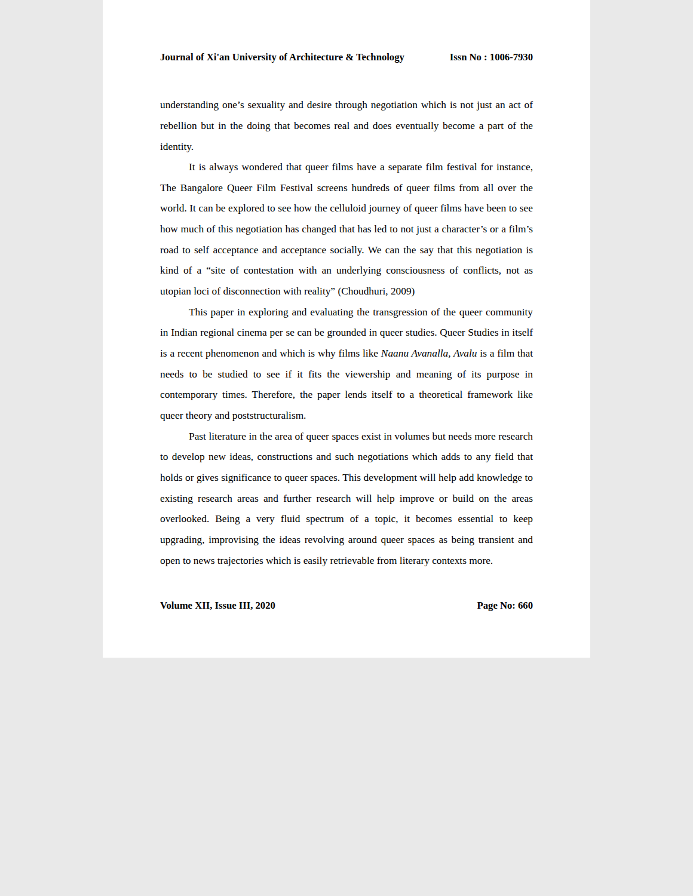Journal of Xi'an University of Architecture & Technology
Issn No : 1006-7930
understanding one’s sexuality and desire through negotiation which is not just an act of rebellion but in the doing that becomes real and does eventually become a part of the identity.
It is always wondered that queer films have a separate film festival for instance, The Bangalore Queer Film Festival screens hundreds of queer films from all over the world. It can be explored to see how the celluloid journey of queer films have been to see how much of this negotiation has changed that has led to not just a character’s or a film’s road to self acceptance and acceptance socially. We can the say that this negotiation is kind of a “site of contestation with an underlying consciousness of conflicts, not as utopian loci of disconnection with reality” (Choudhuri, 2009)
This paper in exploring and evaluating the transgression of the queer community in Indian regional cinema per se can be grounded in queer studies. Queer Studies in itself is a recent phenomenon and which is why films like Naanu Avanalla, Avalu is a film that needs to be studied to see if it fits the viewership and meaning of its purpose in contemporary times. Therefore, the paper lends itself to a theoretical framework like queer theory and poststructuralism.
Past literature in the area of queer spaces exist in volumes but needs more research to develop new ideas, constructions and such negotiations which adds to any field that holds or gives significance to queer spaces. This development will help add knowledge to existing research areas and further research will help improve or build on the areas overlooked. Being a very fluid spectrum of a topic, it becomes essential to keep upgrading, improvising the ideas revolving around queer spaces as being transient and open to news trajectories which is easily retrievable from literary contexts more.
Volume XII, Issue III, 2020
Page No: 660